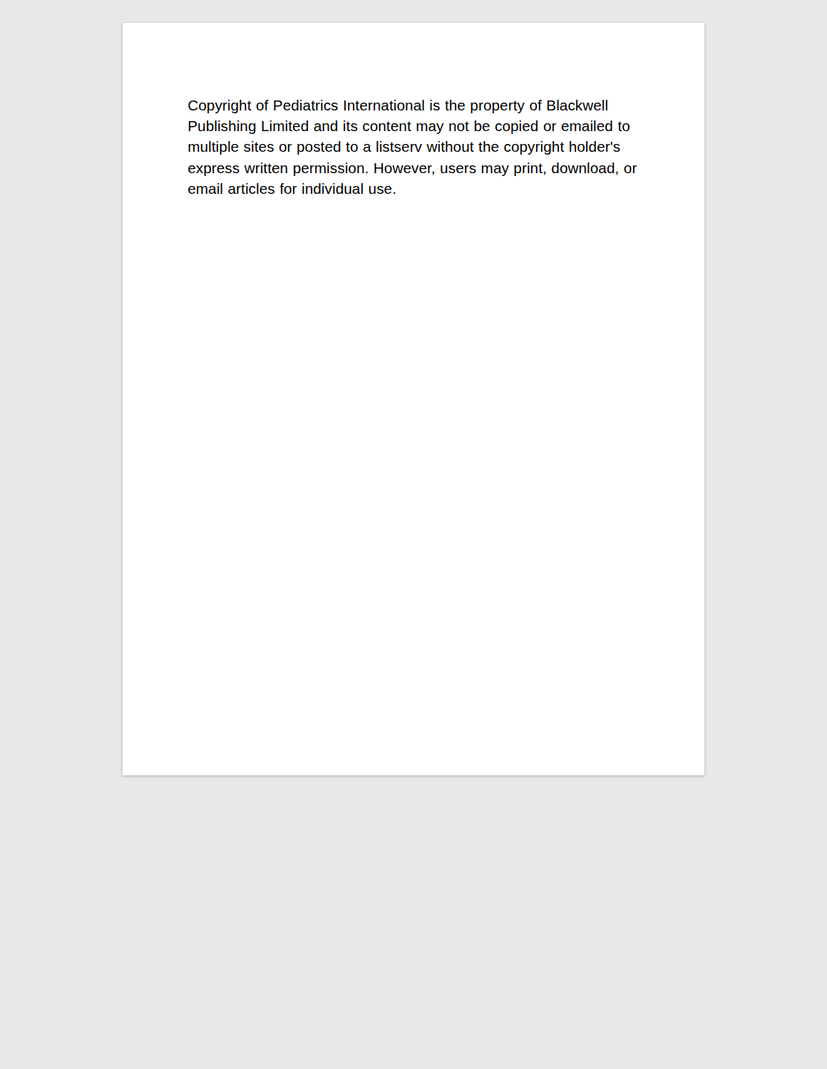Copyright of Pediatrics International is the property of Blackwell Publishing Limited and its content may not be copied or emailed to multiple sites or posted to a listserv without the copyright holder's express written permission. However, users may print, download, or email articles for individual use.